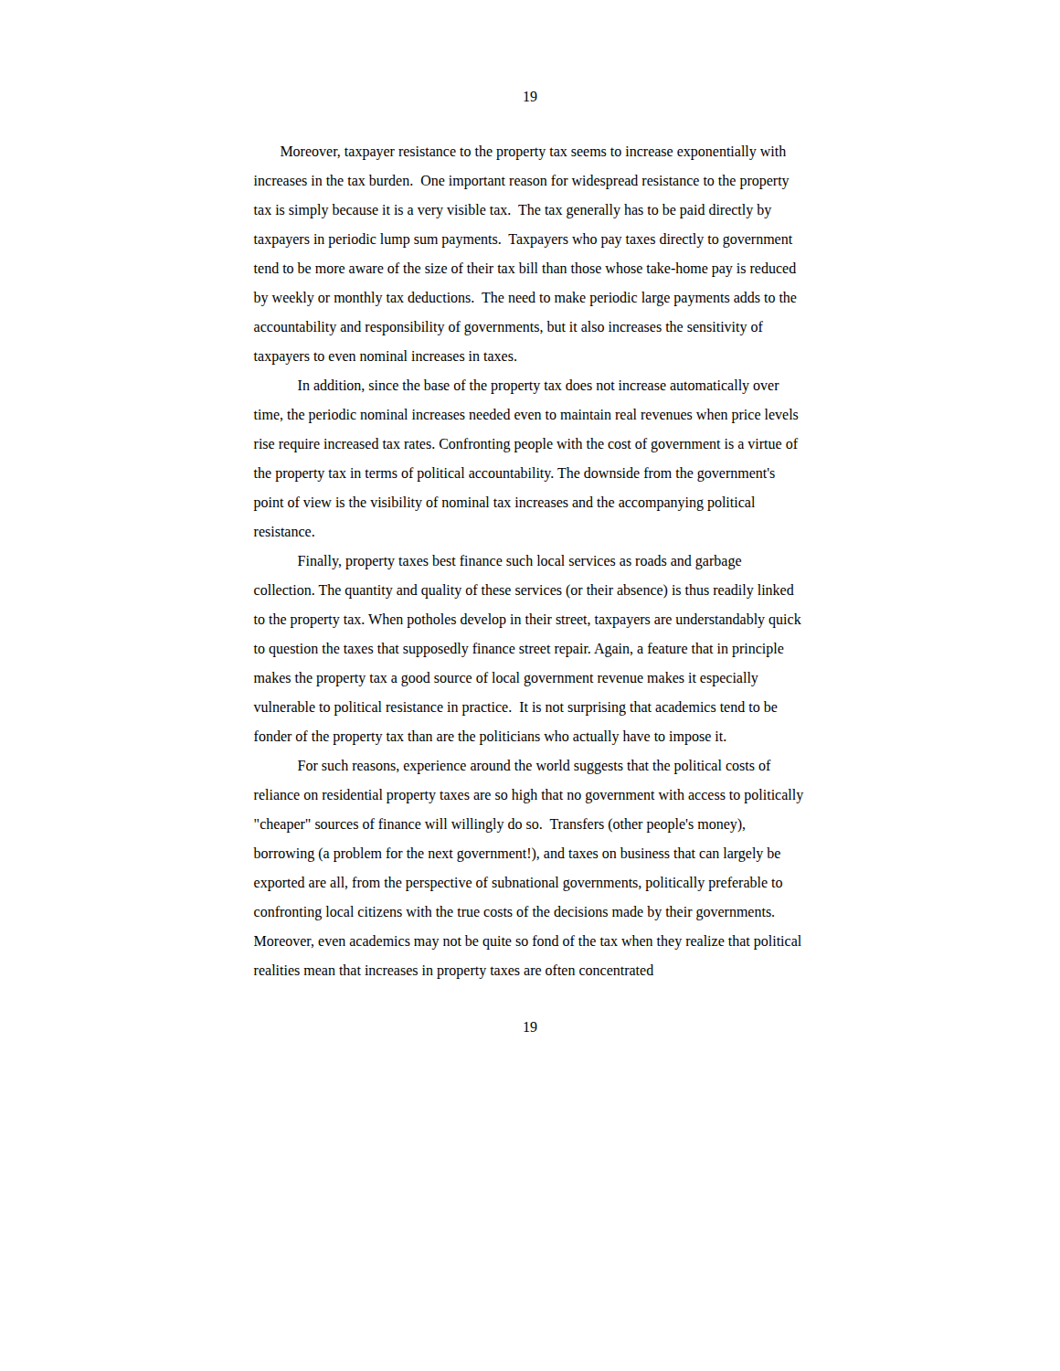19
Moreover, taxpayer resistance to the property tax seems to increase exponentially with increases in the tax burden. One important reason for widespread resistance to the property tax is simply because it is a very visible tax. The tax generally has to be paid directly by taxpayers in periodic lump sum payments. Taxpayers who pay taxes directly to government tend to be more aware of the size of their tax bill than those whose take-home pay is reduced by weekly or monthly tax deductions. The need to make periodic large payments adds to the accountability and responsibility of governments, but it also increases the sensitivity of taxpayers to even nominal increases in taxes.
In addition, since the base of the property tax does not increase automatically over time, the periodic nominal increases needed even to maintain real revenues when price levels rise require increased tax rates. Confronting people with the cost of government is a virtue of the property tax in terms of political accountability. The downside from the government's point of view is the visibility of nominal tax increases and the accompanying political resistance.
Finally, property taxes best finance such local services as roads and garbage collection. The quantity and quality of these services (or their absence) is thus readily linked to the property tax. When potholes develop in their street, taxpayers are understandably quick to question the taxes that supposedly finance street repair. Again, a feature that in principle makes the property tax a good source of local government revenue makes it especially vulnerable to political resistance in practice. It is not surprising that academics tend to be fonder of the property tax than are the politicians who actually have to impose it.
For such reasons, experience around the world suggests that the political costs of reliance on residential property taxes are so high that no government with access to politically "cheaper" sources of finance will willingly do so. Transfers (other people's money), borrowing (a problem for the next government!), and taxes on business that can largely be exported are all, from the perspective of subnational governments, politically preferable to confronting local citizens with the true costs of the decisions made by their governments. Moreover, even academics may not be quite so fond of the tax when they realize that political realities mean that increases in property taxes are often concentrated
19